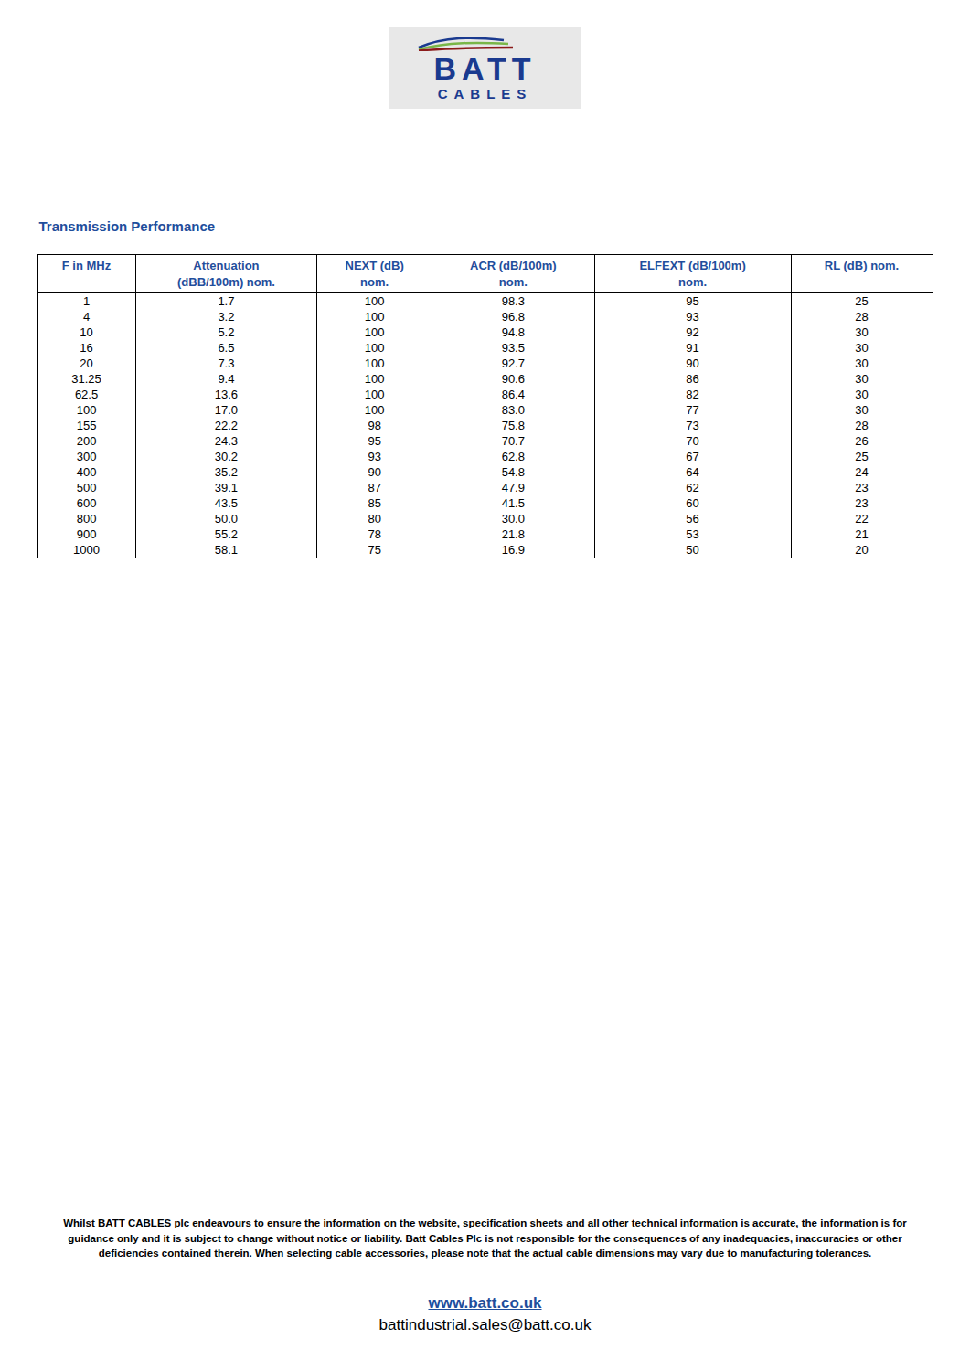BATT
CABLES
Transmission Performance
| F in MHz | Attenuation (dBB/100m) nom. | NEXT (dB) nom. | ACR (dB/100m) nom. | ELFEXT (dB/100m) nom. | RL (dB) nom. |
| --- | --- | --- | --- | --- | --- |
| 1 | 1.7 | 100 | 98.3 | 95 | 25 |
| 4 | 3.2 | 100 | 96.8 | 93 | 28 |
| 10 | 5.2 | 100 | 94.8 | 92 | 30 |
| 16 | 6.5 | 100 | 93.5 | 91 | 30 |
| 20 | 7.3 | 100 | 92.7 | 90 | 30 |
| 31.25 | 9.4 | 100 | 90.6 | 86 | 30 |
| 62.5 | 13.6 | 100 | 86.4 | 82 | 30 |
| 100 | 17.0 | 100 | 83.0 | 77 | 30 |
| 155 | 22.2 | 98 | 75.8 | 73 | 28 |
| 200 | 24.3 | 95 | 70.7 | 70 | 26 |
| 300 | 30.2 | 93 | 62.8 | 67 | 25 |
| 400 | 35.2 | 90 | 54.8 | 64 | 24 |
| 500 | 39.1 | 87 | 47.9 | 62 | 23 |
| 600 | 43.5 | 85 | 41.5 | 60 | 23 |
| 800 | 50.0 | 80 | 30.0 | 56 | 22 |
| 900 | 55.2 | 78 | 21.8 | 53 | 21 |
| 1000 | 58.1 | 75 | 16.9 | 50 | 20 |
Whilst BATT CABLES plc endeavours to ensure the information on the website, specification sheets and all other technical information is accurate, the information is for guidance only and it is subject to change without notice or liability. Batt Cables Plc is not responsible for the consequences of any inadequacies, inaccuracies or other deficiencies contained therein. When selecting cable accessories, please note that the actual cable dimensions may vary due to manufacturing tolerances.
www.batt.co.uk battindustrial.sales@batt.co.uk